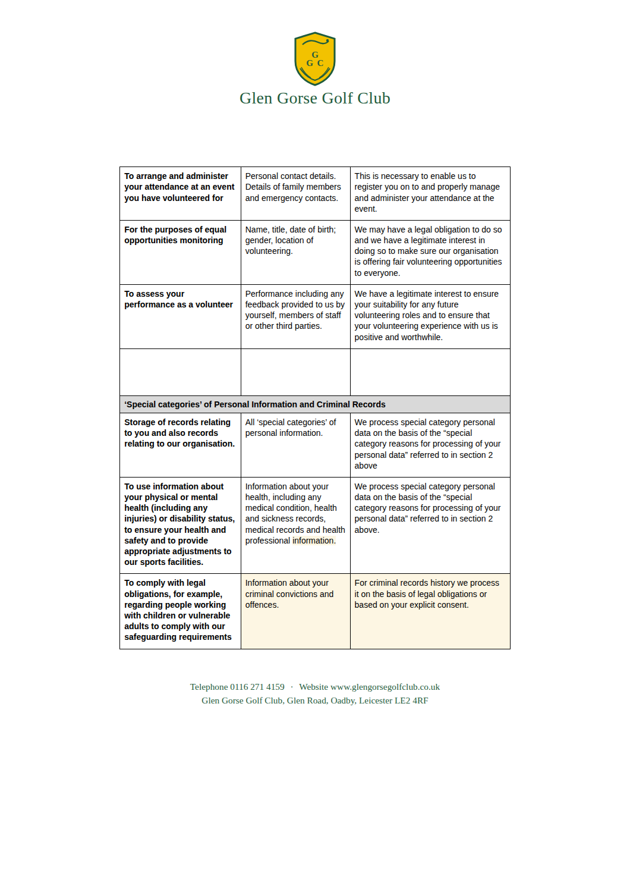G G C
Glen Gorse Golf Club
| To arrange and administer your attendance at an event you have volunteered for | Personal contact details. Details of family members and emergency contacts. | This is necessary to enable us to register you on to and properly manage and administer your attendance at the event. |
| For the purposes of equal opportunities monitoring | Name, title, date of birth; gender, location of volunteering. | We may have a legal obligation to do so and we have a legitimate interest in doing so to make sure our organisation is offering fair volunteering opportunities to everyone. |
| To assess your performance as a volunteer | Performance including any feedback provided to us by yourself, members of staff or other third parties. | We have a legitimate interest to ensure your suitability for any future volunteering roles and to ensure that your volunteering experience with us is positive and worthwhile. |
| ‘Special categories’ of Personal Information and Criminal Records |
| Storage of records relating to you and also records relating to our organisation. | All ‘special categories’ of personal information. | We process special category personal data on the basis of the “special category reasons for processing of your personal data” referred to in section 2 above |
| To use information about your physical or mental health (including any injuries) or disability status, to ensure your health and safety and to provide appropriate adjustments to our sports facilities. | Information about your health, including any medical condition, health and sickness records, medical records and health professional information. | We process special category personal data on the basis of the “special category reasons for processing of your personal data” referred to in section 2 above. |
| To comply with legal obligations, for example, regarding people working with children or vulnerable adults to comply with our safeguarding requirements | Information about your criminal convictions and offences. | For criminal records history we process it on the basis of legal obligations or based on your explicit consent. |
Telephone 0116 271 4159 · Website www.glengorsegolfclub.co.uk
Glen Gorse Golf Club, Glen Road, Oadby, Leicester LE2 4RF